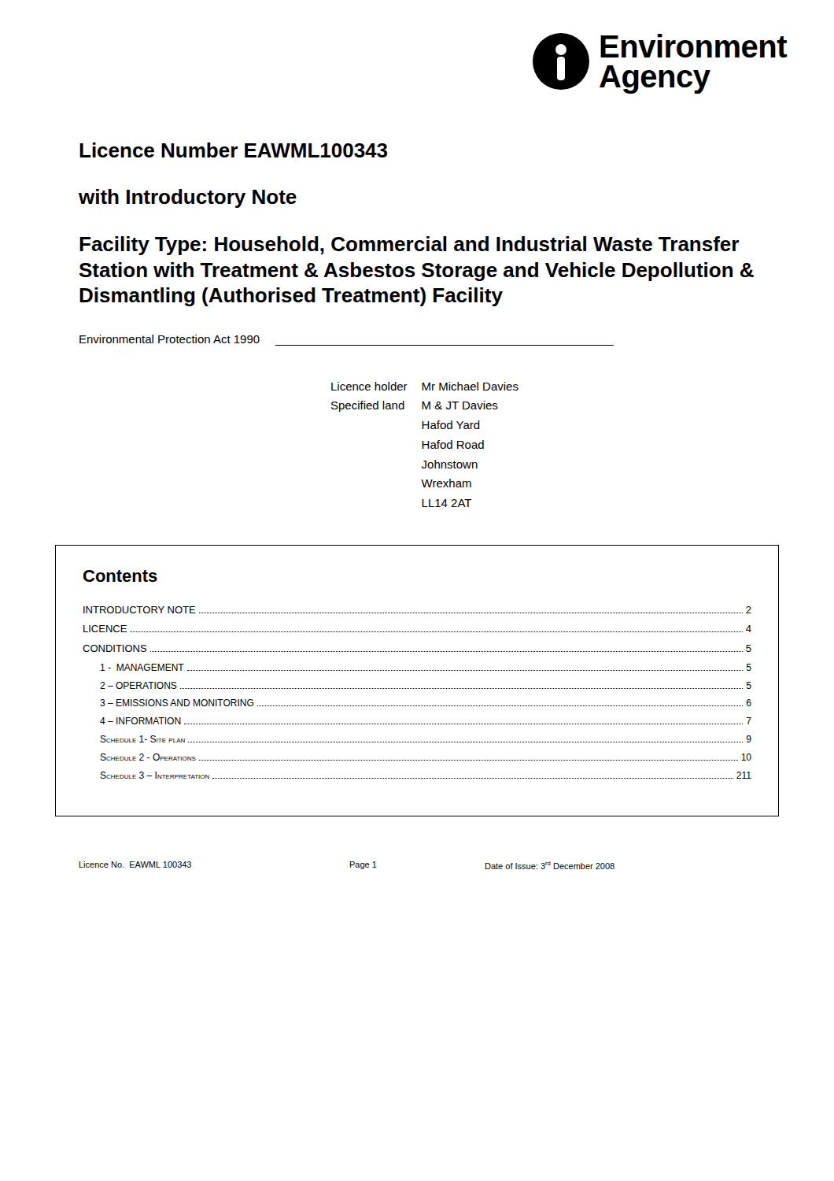Environment
Agency
Licence Number EAWML100343
with Introductory Note
Facility Type: Household, Commercial and Industrial Waste Transfer Station with Treatment & Asbestos Storage and Vehicle Depollution & Dismantling (Authorised Treatment) Facility
Environmental Protection Act 1990
Licence holder
Specified land
Mr Michael Davies
M & JT Davies
Hafod Yard
Hafod Road
Johnstown
Wrexham
LL14 2AT
Contents
INTRODUCTORY NOTE 2
LICENCE 4
CONDITIONS 5
1 - MANAGEMENT 5
2 – OPERATIONS 5
3 – EMISSIONS AND MONITORING 6
4 – INFORMATION 7
Schedule 1- Site plan 9
Schedule 2 - Operations 10
Schedule 3 – Interpretation 211
Licence No. EAWML 100343
Page 1
Date of Issue: 3rd December 2008